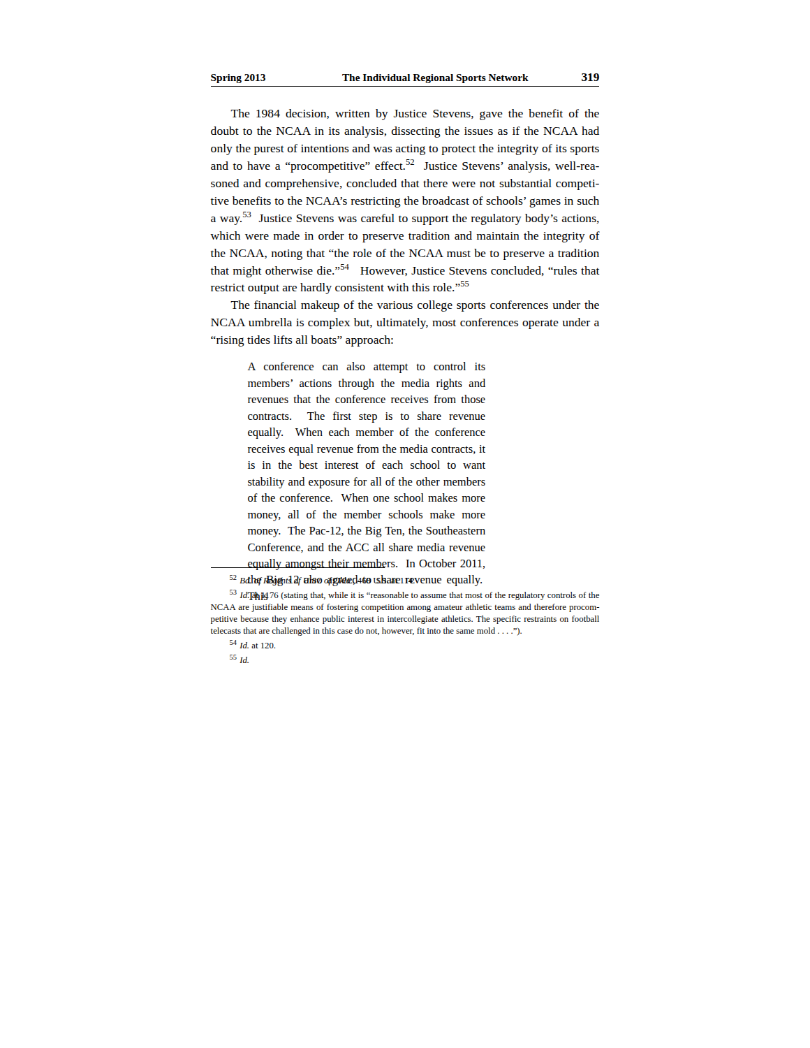Spring 2013 The Individual Regional Sports Network 319
The 1984 decision, written by Justice Stevens, gave the benefit of the doubt to the NCAA in its analysis, dissecting the issues as if the NCAA had only the purest of intentions and was acting to protect the integrity of its sports and to have a “procompetitive” effect.52 Justice Stevens’ analysis, well-reasoned and comprehensive, concluded that there were not substantial competitive benefits to the NCAA’s restricting the broadcast of schools’ games in such a way.53 Justice Stevens was careful to support the regulatory body’s actions, which were made in order to preserve tradition and maintain the integrity of the NCAA, noting that “the role of the NCAA must be to preserve a tradition that might otherwise die.”54 However, Justice Stevens concluded, “rules that restrict output are hardly consistent with this role.”55
The financial makeup of the various college sports conferences under the NCAA umbrella is complex but, ultimately, most conferences operate under a “rising tides lifts all boats” approach:
A conference can also attempt to control its members’ actions through the media rights and revenues that the conference receives from those contracts. The first step is to share revenue equally. When each member of the conference receives equal revenue from the media contracts, it is in the best interest of each school to want stability and exposure for all of the other members of the conference. When one school makes more money, all of the member schools make more money. The Pac-12, the Big Ten, the Southeastern Conference, and the ACC all share media revenue equally amongst their members. In October 2011, the Big 12 also agreed to share revenue equally. This
52 Bd. of Regents of Univ. of Okla., 468 U.S. at 114.
53 Id. at 1176 (stating that, while it is “reasonable to assume that most of the regulatory controls of the NCAA are justifiable means of fostering competition among amateur athletic teams and therefore procompetitive because they enhance public interest in intercollegiate athletics. The specific restraints on football telecasts that are challenged in this case do not, however, fit into the same mold . . . .”).
54 Id. at 120.
55 Id.